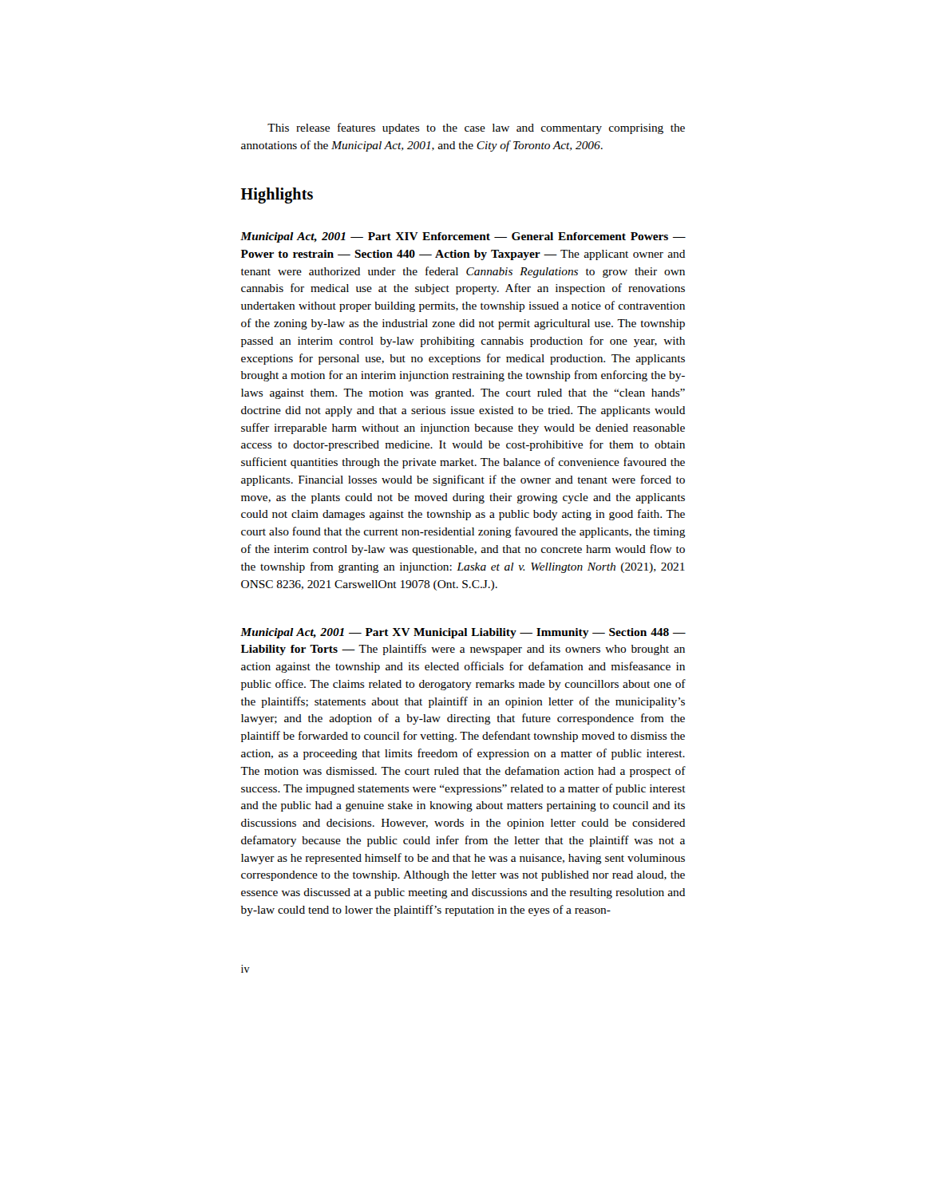This release features updates to the case law and commentary comprising the annotations of the Municipal Act, 2001, and the City of Toronto Act, 2006.
Highlights
Municipal Act, 2001 — Part XIV Enforcement — General Enforcement Powers — Power to restrain — Section 440 — Action by Taxpayer — The applicant owner and tenant were authorized under the federal Cannabis Regulations to grow their own cannabis for medical use at the subject property. After an inspection of renovations undertaken without proper building permits, the township issued a notice of contravention of the zoning by-law as the industrial zone did not permit agricultural use. The township passed an interim control by-law prohibiting cannabis production for one year, with exceptions for personal use, but no exceptions for medical production. The applicants brought a motion for an interim injunction restraining the township from enforcing the by-laws against them. The motion was granted. The court ruled that the “clean hands” doctrine did not apply and that a serious issue existed to be tried. The applicants would suffer irreparable harm without an injunction because they would be denied reasonable access to doctor-prescribed medicine. It would be cost-prohibitive for them to obtain sufficient quantities through the private market. The balance of convenience favoured the applicants. Financial losses would be significant if the owner and tenant were forced to move, as the plants could not be moved during their growing cycle and the applicants could not claim damages against the township as a public body acting in good faith. The court also found that the current non-residential zoning favoured the applicants, the timing of the interim control by-law was questionable, and that no concrete harm would flow to the township from granting an injunction: Laska et al v. Wellington North (2021), 2021 ONSC 8236, 2021 CarswellOnt 19078 (Ont. S.C.J.).
Municipal Act, 2001 — Part XV Municipal Liability — Immunity — Section 448 — Liability for Torts — The plaintiffs were a newspaper and its owners who brought an action against the township and its elected officials for defamation and misfeasance in public office. The claims related to derogatory remarks made by councillors about one of the plaintiffs; statements about that plaintiff in an opinion letter of the municipality’s lawyer; and the adoption of a by-law directing that future correspondence from the plaintiff be forwarded to council for vetting. The defendant township moved to dismiss the action, as a proceeding that limits freedom of expression on a matter of public interest. The motion was dismissed. The court ruled that the defamation action had a prospect of success. The impugned statements were “expressions” related to a matter of public interest and the public had a genuine stake in knowing about matters pertaining to council and its discussions and decisions. However, words in the opinion letter could be considered defamatory because the public could infer from the letter that the plaintiff was not a lawyer as he represented himself to be and that he was a nuisance, having sent voluminous correspondence to the township. Although the letter was not published nor read aloud, the essence was discussed at a public meeting and discussions and the resulting resolution and by-law could tend to lower the plaintiff’s reputation in the eyes of a reason-
iv